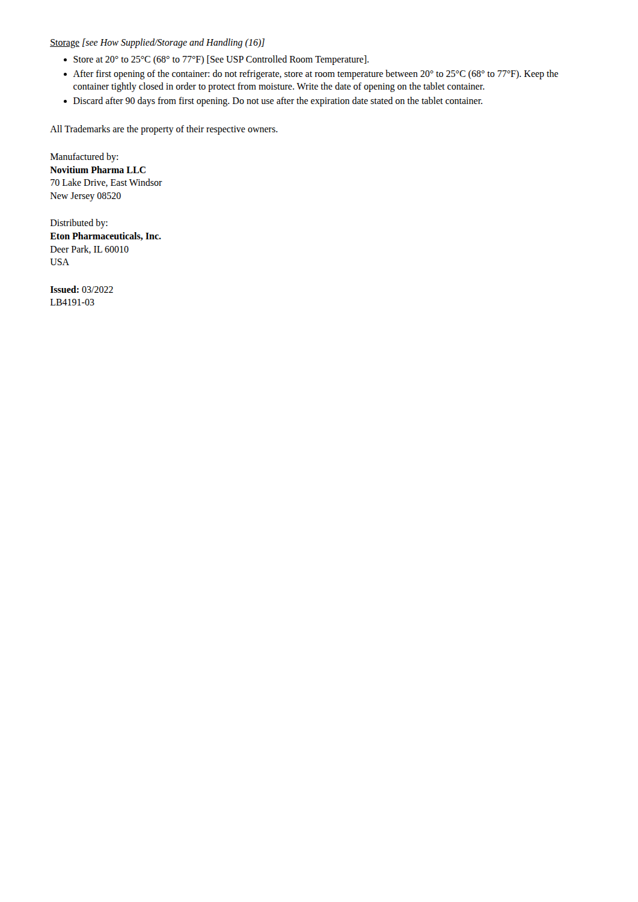Storage [see How Supplied/Storage and Handling (16)]
Store at 20° to 25°C (68° to 77°F) [See USP Controlled Room Temperature].
After first opening of the container: do not refrigerate, store at room temperature between 20° to 25°C (68° to 77°F). Keep the container tightly closed in order to protect from moisture. Write the date of opening on the tablet container.
Discard after 90 days from first opening. Do not use after the expiration date stated on the tablet container.
All Trademarks are the property of their respective owners.
Manufactured by:
Novitium Pharma LLC
70 Lake Drive, East Windsor
New Jersey 08520
Distributed by:
Eton Pharmaceuticals, Inc.
Deer Park, IL 60010
USA
Issued: 03/2022
LB4191-03